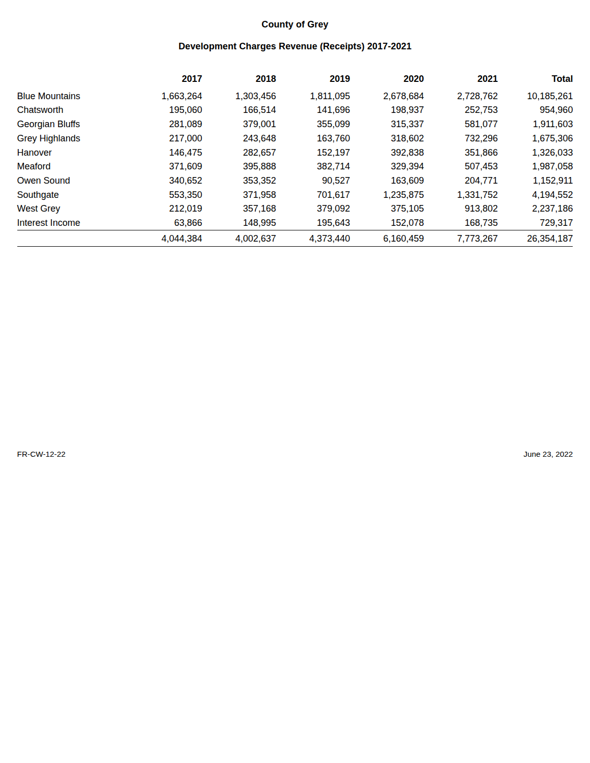County of Grey
Development Charges Revenue (Receipts) 2017-2021
| | 2017 | 2018 | 2019 | 2020 | 2021 | Total |
| --- | --- | --- | --- | --- | --- | --- |
| Blue Mountains | 1,663,264 | 1,303,456 | 1,811,095 | 2,678,684 | 2,728,762 | 10,185,261 |
| Chatsworth | 195,060 | 166,514 | 141,696 | 198,937 | 252,753 | 954,960 |
| Georgian Bluffs | 281,089 | 379,001 | 355,099 | 315,337 | 581,077 | 1,911,603 |
| Grey Highlands | 217,000 | 243,648 | 163,760 | 318,602 | 732,296 | 1,675,306 |
| Hanover | 146,475 | 282,657 | 152,197 | 392,838 | 351,866 | 1,326,033 |
| Meaford | 371,609 | 395,888 | 382,714 | 329,394 | 507,453 | 1,987,058 |
| Owen Sound | 340,652 | 353,352 | 90,527 | 163,609 | 204,771 | 1,152,911 |
| Southgate | 553,350 | 371,958 | 701,617 | 1,235,875 | 1,331,752 | 4,194,552 |
| West Grey | 212,019 | 357,168 | 379,092 | 375,105 | 913,802 | 2,237,186 |
| Interest Income | 63,866 | 148,995 | 195,643 | 152,078 | 168,735 | 729,317 |
| | 4,044,384 | 4,002,637 | 4,373,440 | 6,160,459 | 7,773,267 | 26,354,187 |
FR-CW-12-22 June 23, 2022